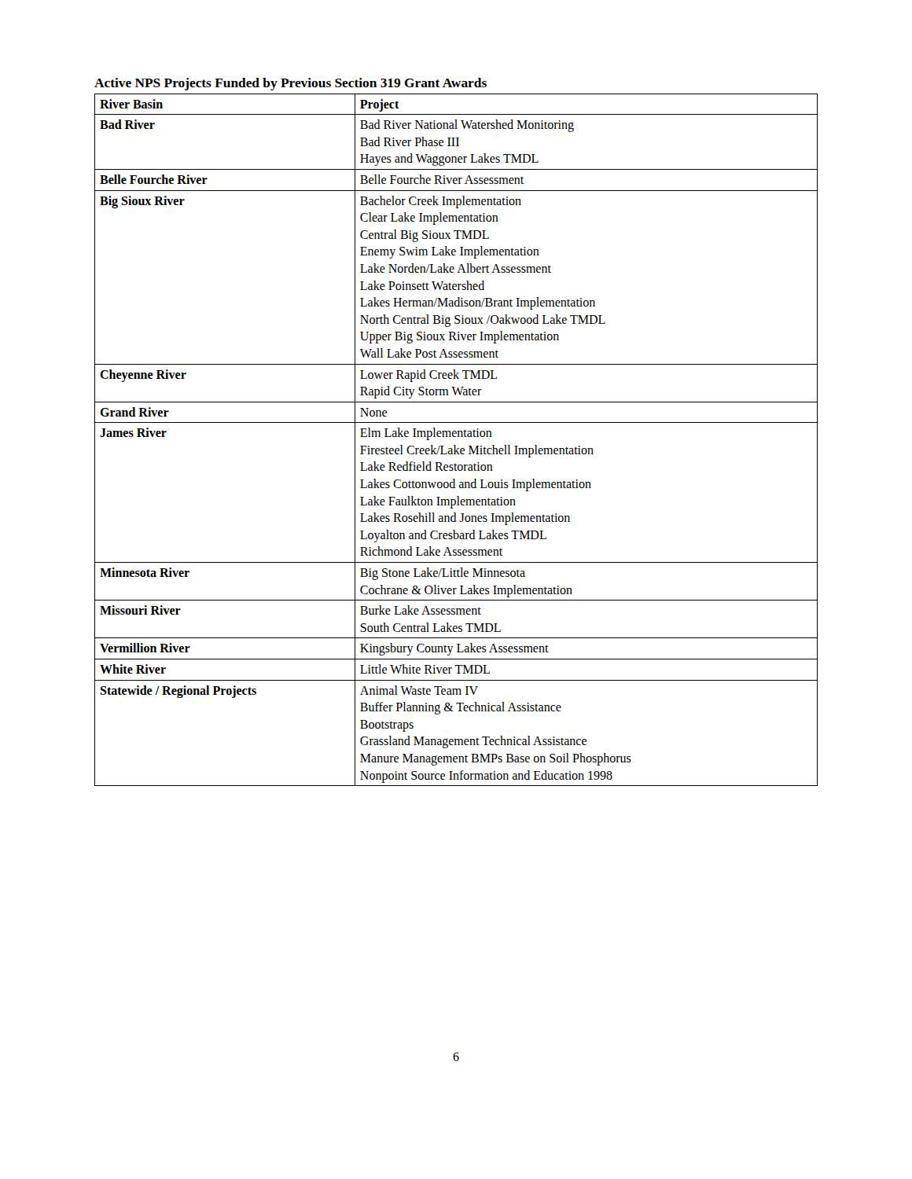Active NPS Projects Funded by Previous Section 319 Grant Awards
| River Basin | Project |
| --- | --- |
| Bad River | Bad River National Watershed Monitoring Bad River Phase III Hayes and Waggoner Lakes TMDL |
| Belle Fourche River | Belle Fourche River Assessment |
| Big Sioux River | Bachelor Creek Implementation Clear Lake Implementation Central Big Sioux TMDL Enemy Swim Lake Implementation Lake Norden/Lake Albert Assessment Lake Poinsett Watershed Lakes Herman/Madison/Brant Implementation North Central Big Sioux /Oakwood Lake TMDL Upper Big Sioux River Implementation Wall Lake Post Assessment |
| Cheyenne River | Lower Rapid Creek TMDL Rapid City Storm Water |
| Grand River | None |
| James River | Elm Lake Implementation Firesteel Creek/Lake Mitchell Implementation Lake Redfield Restoration Lakes Cottonwood and Louis Implementation Lake Faulkton Implementation Lakes Rosehill and Jones Implementation Loyalton and Cresbard Lakes TMDL Richmond Lake Assessment |
| Minnesota River | Big Stone Lake/Little Minnesota Cochrane & Oliver Lakes Implementation |
| Missouri River | Burke Lake Assessment South Central Lakes TMDL |
| Vermillion River | Kingsbury County Lakes Assessment |
| White River | Little White River TMDL |
| Statewide / Regional Projects | Animal Waste Team IV Buffer Planning & Technical Assistance Bootstraps Grassland Management Technical Assistance Manure Management BMPs Base on Soil Phosphorus Nonpoint Source Information and Education 1998 |
6